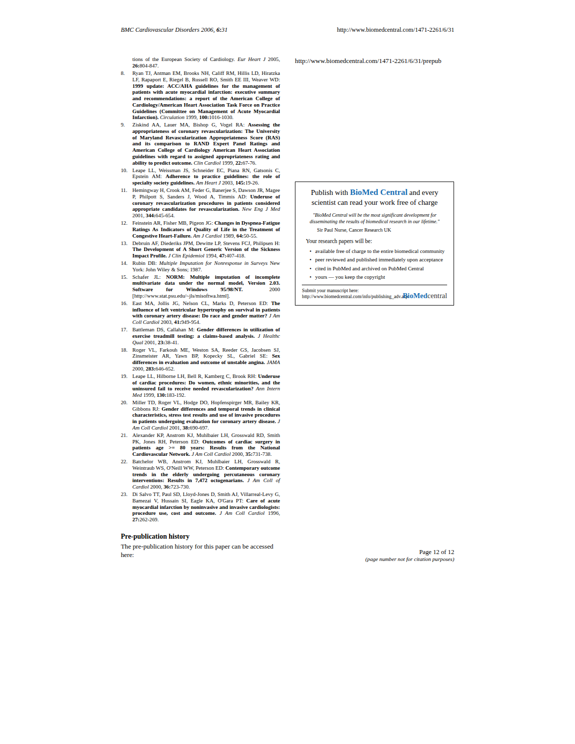BMC Cardiovascular Disorders 2006, 6: 31
http://www.biomedcentral.com/1471-2261/6/31
tions of the European Society of Cardiology. Eur Heart J 2005, 26: 804-847.
8. Ryan TJ, Antman EM, Brooks NH, Califf RM, Hillis LD, Hiratzka LF, Rapaport E, Riegel B, Russell RO, Smith EE III, Weaver WD: 1999 update: ACC/AHA guidelines for the management of patients with acute myocardial infarction: executive summary and recommendations: a report of the American College of Cardiology/American Heart Association Task Force on Practice Guidelines (Committee on Management of Acute Myocardial Infarction). Circulation 1999, 100: 1016-1030.
9. Ziskind AA, Lauer MA, Bishop G, Vogel RA: Assessing the appropriateness of coronary revascularization: The University of Maryland Revascularization Appropriateness Score (RAS) and its comparison to RAND Expert Panel Ratings and American College of Cardiology American Heart Association guidelines with regard to assigned appropriateness rating and ability to predict outcome. Clin Cardiol 1999, 22: 67-76.
10. Leape LL, Weissman JS, Schneider EC, Piana RN, Gatsonis C, Epstein AM: Adherence to practice guidelines: the role of specialty society guidelines. Am Heart J 2003, 145: 19-26.
11. Hemingway H, Crook AM, Feder G, Banerjee S, Dawson JR, Magee P, Philpott S, Sanders J, Wood A, Timmis AD: Underuse of coronary revascularization procedures in patients considered appropriate candidates for revascularization. New Eng J Med 2001, 344: 645-654.
12. Feinstein AR, Fisher MB, Pigeon JG: Changes in Dyspnea-Fatigue Ratings As Indicators of Quality of Life in the Treatment of Congestive Heart-Failure. Am J Cardiol 1989, 64: 50-55.
13. Debruin AF, Diederiks JPM, Dewitte LP, Stevens FCJ, Philipsen H: The Development of A Short Generic Version of the Sickness Impact Profile. J Clin Epidemiol 1994, 47: 407-418.
14. Rubin DB: Multiple Imputation for Nonresponse in Surveys New York: John Wiley & Sons; 1987.
15. Schafer JL: NORM: Multiple imputation of incomplete multivariate data under the normal model, Version 2.03. Software for Windows 95/98/NT. 2000 [http://www.stat.psu.edu/~jls/misoftwa.html].
16. East MA, Jollis JG, Nelson CL, Marks D, Peterson ED: The influence of left ventricular hypertrophy on survival in patients with coronary artery disease: Do race and gender matter? J Am Coll Cardiol 2003, 41: 949-954.
17. Battleman DS, Callahan M: Gender differences in utilization of exercise treadmill testing: a claims-based analysis. J Healthc Qual 2001, 23: 38-41.
18. Roger VL, Farkouh ME, Weston SA, Reeder GS, Jacobsen SJ, Zinsmeister AR, Yawn BP, Kopecky SL, Gabriel SE: Sex differences in evaluation and outcome of unstable angina. JAMA 2000, 283: 646-652.
19. Leape LL, Hilborne LH, Bell R, Kamberg C, Brook RH: Underuse of cardiac procedures: Do women, ethnic minorities, and the uninsured fail to receive needed revascularization? Ann Intern Med 1999, 130: 183-192.
20. Miller TD, Roger VL, Hodge DO, Hopfenspirger MR, Bailey KR, Gibbons RJ: Gender differences and temporal trends in clinical characteristics, stress test results and use of invasive procedures in patients undergoing evaluation for coronary artery disease. J Am Coll Cardiol 2001, 38: 690-697.
21. Alexander KP, Anstrom KJ, Muhlbaier LH, Grosswald RD, Smith PK, Jones RH, Peterson ED: Outcomes of cardiac surgery in patients age >= 80 years: Results from the National Cardiovascular Network. J Am Coll Cardiol 2000, 35: 731-738.
22. Batchelor WB, Anstrom KJ, Muhlbaier LH, Grosswald R, Weintraub WS, O'Neill WW, Peterson ED: Contemporary outcome trends in the elderly undergoing percutaneous coronary interventions: Results in 7,472 octogenarians. J Am Coll of Cardiol 2000, 36: 723-730.
23. Di Salvo TT, Paul SD, Lloyd-Jones D, Smith AJ, Villarreal-Levy G, Bamezai V, Hussain SI, Eagle KA, O'Gara PT: Care of acute myocardial infarction by noninvasive and invasive cardiologists: procedure use, cost and outcome. J Am Coll Cardiol 1996, 27: 262-269.
Pre-publication history
The pre-publication history for this paper can be accessed here:
http://www.biomedcentral.com/1471-2261/6/31/prepub
Publish with Bio Med Central and every
scientist can read your work free of charge
"BioMed Central will be the most significant development for disseminating the results of biomedical research in our lifetime."
Sir Paul Nurse, Cancer Research UK
Your research papers will be:
available free of charge to the entire biomedical community
peer reviewed and published immediately upon acceptance
cited in PubMed and archived on PubMed Central
yours — you keep the copyright
Submit your manuscript here:
http://www.biomedcentral.com/info/publishing_adv.asp
Bio Med central
Page 12 of 12
(page number not for citation purposes)